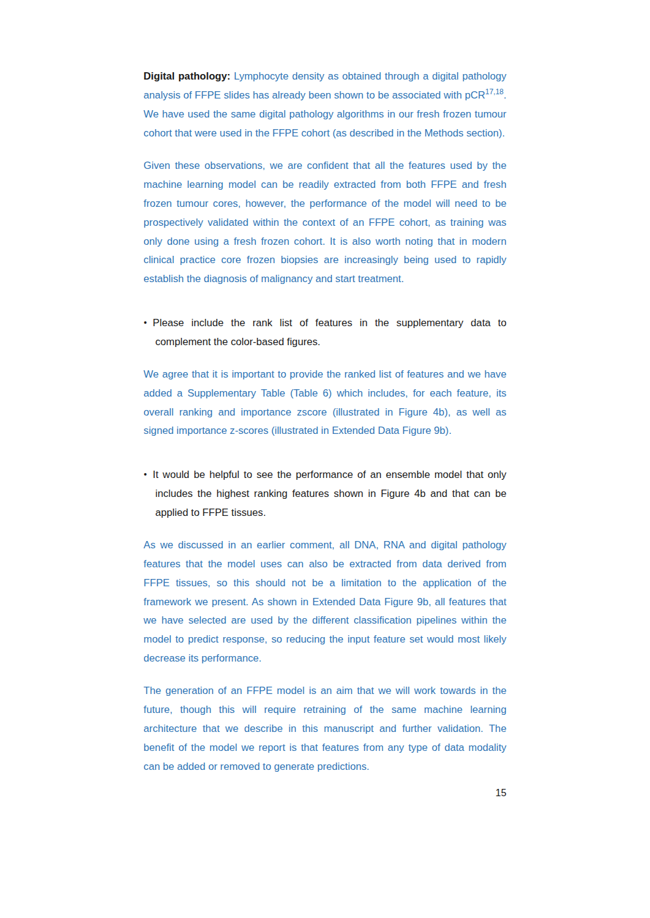Digital pathology: Lymphocyte density as obtained through a digital pathology analysis of FFPE slides has already been shown to be associated with pCR17,18. We have used the same digital pathology algorithms in our fresh frozen tumour cohort that were used in the FFPE cohort (as described in the Methods section).
Given these observations, we are confident that all the features used by the machine learning model can be readily extracted from both FFPE and fresh frozen tumour cores, however, the performance of the model will need to be prospectively validated within the context of an FFPE cohort, as training was only done using a fresh frozen cohort. It is also worth noting that in modern clinical practice core frozen biopsies are increasingly being used to rapidly establish the diagnosis of malignancy and start treatment.
•Please include the rank list of features in the supplementary data to complement the color-based figures.
We agree that it is important to provide the ranked list of features and we have added a Supplementary Table (Table 6) which includes, for each feature, its overall ranking and importance zscore (illustrated in Figure 4b), as well as signed importance z-scores (illustrated in Extended Data Figure 9b).
•It would be helpful to see the performance of an ensemble model that only includes the highest ranking features shown in Figure 4b and that can be applied to FFPE tissues.
As we discussed in an earlier comment, all DNA, RNA and digital pathology features that the model uses can also be extracted from data derived from FFPE tissues, so this should not be a limitation to the application of the framework we present. As shown in Extended Data Figure 9b, all features that we have selected are used by the different classification pipelines within the model to predict response, so reducing the input feature set would most likely decrease its performance.
The generation of an FFPE model is an aim that we will work towards in the future, though this will require retraining of the same machine learning architecture that we describe in this manuscript and further validation. The benefit of the model we report is that features from any type of data modality can be added or removed to generate predictions.
15